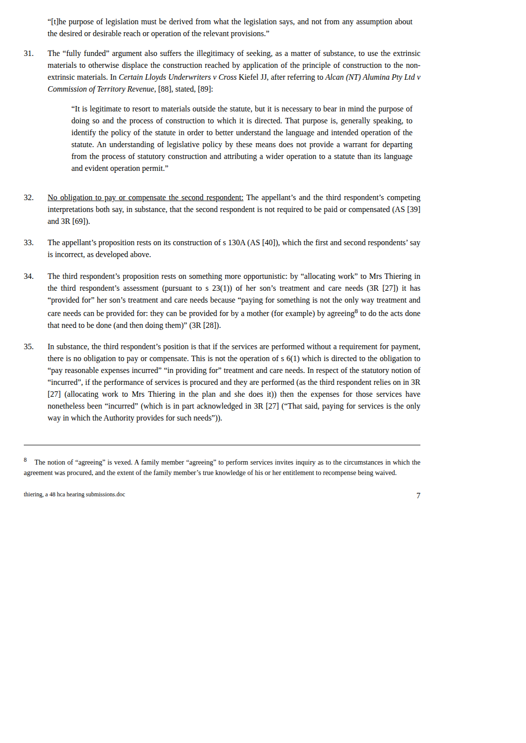“[t]he purpose of legislation must be derived from what the legislation says, and not from any assumption about the desired or desirable reach or operation of the relevant provisions.”
31.
The “fully funded” argument also suffers the illegitimacy of seeking, as a matter of substance, to use the extrinsic materials to otherwise displace the construction reached by application of the principle of construction to the non-extrinsic materials. In Certain Lloyds Underwriters v Cross Kiefel JJ, after referring to Alcan (NT) Alumina Pty Ltd v Commission of Territory Revenue, [88], stated, [89]:
“It is legitimate to resort to materials outside the statute, but it is necessary to bear in mind the purpose of doing so and the process of construction to which it is directed. That purpose is, generally speaking, to identify the policy of the statute in order to better understand the language and intended operation of the statute. An understanding of legislative policy by these means does not provide a warrant for departing from the process of statutory construction and attributing a wider operation to a statute than its language and evident operation permit.”
32.
No obligation to pay or compensate the second respondent: The appellant’s and the third respondent’s competing interpretations both say, in substance, that the second respondent is not required to be paid or compensated (AS [39] and 3R [69]).
33.
The appellant’s proposition rests on its construction of s 130A (AS [40]), which the first and second respondents’ say is incorrect, as developed above.
34.
The third respondent’s proposition rests on something more opportunistic: by “allocating work” to Mrs Thiering in the third respondent’s assessment (pursuant to s 23(1)) of her son’s treatment and care needs (3R [27]) it has “provided for” her son’s treatment and care needs because “paying for something is not the only way treatment and care needs can be provided for: they can be provided for by a mother (for example) by agreeing8 to do the acts done that need to be done (and then doing them)” (3R [28]).
35.
In substance, the third respondent’s position is that if the services are performed without a requirement for payment, there is no obligation to pay or compensate. This is not the operation of s 6(1) which is directed to the obligation to “pay reasonable expenses incurred” “in providing for” treatment and care needs. In respect of the statutory notion of “incurred”, if the performance of services is procured and they are performed (as the third respondent relies on in 3R [27] (allocating work to Mrs Thiering in the plan and she does it)) then the expenses for those services have nonetheless been “incurred” (which is in part acknowledged in 3R [27] (“That said, paying for services is the only way in which the Authority provides for such needs”)).
8 The notion of “agreeing” is vexed. A family member “agreeing” to perform services invites inquiry as to the circumstances in which the agreement was procured, and the extent of the family member’s true knowledge of his or her entitlement to recompense being waived.
thiering, a 48 hca hearing submissions.doc 7